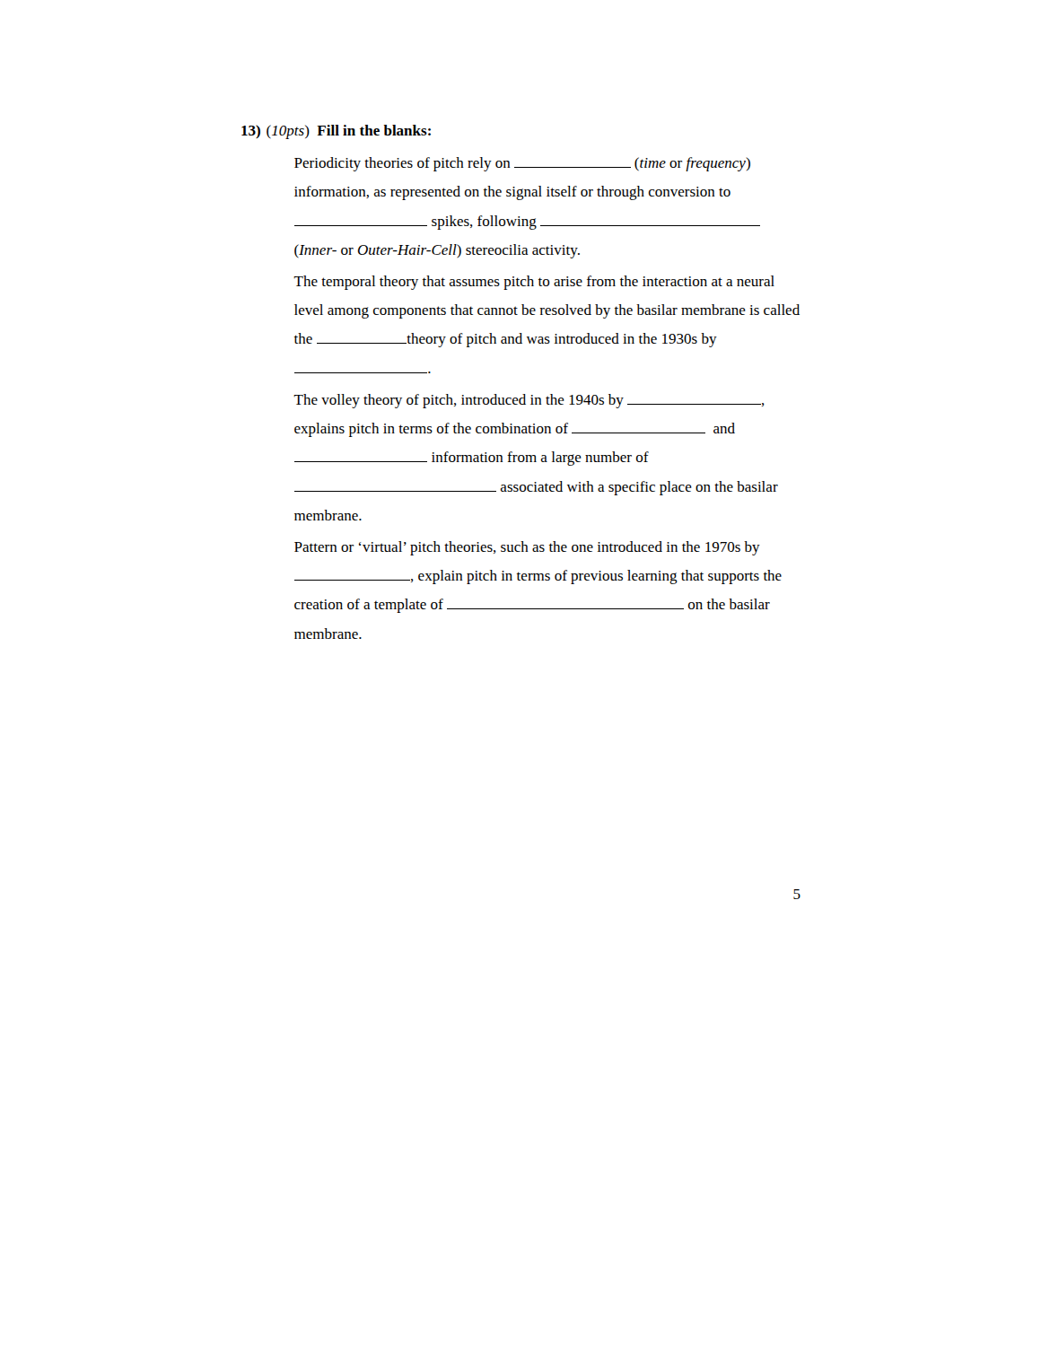13) (10pts) Fill in the blanks:
Periodicity theories of pitch rely on (time or frequency) information, as represented on the signal itself or through conversion to spikes, following (Inner- or Outer-Hair-Cell) stereocilia activity.
The temporal theory that assumes pitch to arise from the interaction at a neural level among components that cannot be resolved by the basilar membrane is called the theory of pitch and was introduced in the 1930s by .
The volley theory of pitch, introduced in the 1940s by , explains pitch in terms of the combination of and information from a large number of associated with a specific place on the basilar membrane.
Pattern or ‘virtual’ pitch theories, such as the one introduced in the 1970s by , explain pitch in terms of previous learning that supports the creation of a template of on the basilar membrane.
5